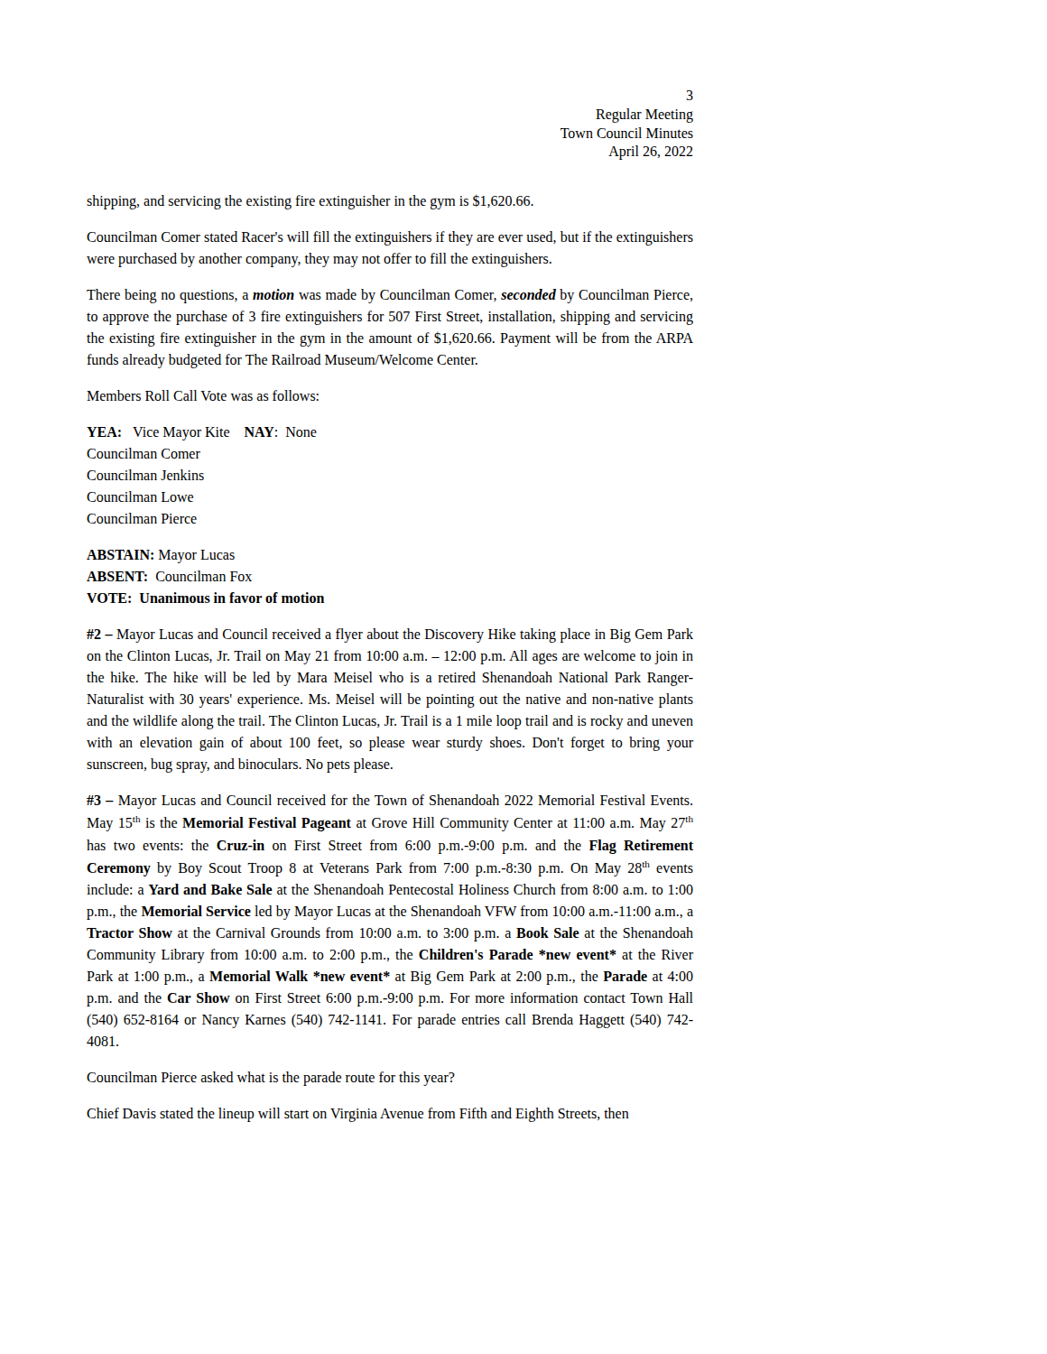3
Regular Meeting
Town Council Minutes
April 26, 2022
shipping, and servicing the existing fire extinguisher in the gym is $1,620.66.
Councilman Comer stated Racer's will fill the extinguishers if they are ever used, but if the extinguishers were purchased by another company, they may not offer to fill the extinguishers.
There being no questions, a motion was made by Councilman Comer, seconded by Councilman Pierce, to approve the purchase of 3 fire extinguishers for 507 First Street, installation, shipping and servicing the existing fire extinguisher in the gym in the amount of $1,620.66. Payment will be from the ARPA funds already budgeted for The Railroad Museum/Welcome Center.
Members Roll Call Vote was as follows:
| YEA: Vice Mayor Kite | NAY : None |
| Councilman Comer | |
| Councilman Jenkins | |
| Councilman Lowe | |
| Councilman Pierce | |
ABSTAIN: Mayor Lucas
ABSENT: Councilman Fox
VOTE: Unanimous in favor of motion
#2 – Mayor Lucas and Council received a flyer about the Discovery Hike taking place in Big Gem Park on the Clinton Lucas, Jr. Trail on May 21 from 10:00 a.m. – 12:00 p.m. All ages are welcome to join in the hike. The hike will be led by Mara Meisel who is a retired Shenandoah National Park Ranger-Naturalist with 30 years' experience. Ms. Meisel will be pointing out the native and non-native plants and the wildlife along the trail. The Clinton Lucas, Jr. Trail is a 1 mile loop trail and is rocky and uneven with an elevation gain of about 100 feet, so please wear sturdy shoes. Don't forget to bring your sunscreen, bug spray, and binoculars. No pets please.
#3 – Mayor Lucas and Council received for the Town of Shenandoah 2022 Memorial Festival Events. May 15th is the Memorial Festival Pageant at Grove Hill Community Center at 11:00 a.m. May 27th has two events: the Cruz-in on First Street from 6:00 p.m.-9:00 p.m. and the Flag Retirement Ceremony by Boy Scout Troop 8 at Veterans Park from 7:00 p.m.-8:30 p.m. On May 28th events include: a Yard and Bake Sale at the Shenandoah Pentecostal Holiness Church from 8:00 a.m. to 1:00 p.m., the Memorial Service led by Mayor Lucas at the Shenandoah VFW from 10:00 a.m.-11:00 a.m., a Tractor Show at the Carnival Grounds from 10:00 a.m. to 3:00 p.m. a Book Sale at the Shenandoah Community Library from 10:00 a.m. to 2:00 p.m., the Children's Parade *new event* at the River Park at 1:00 p.m., a Memorial Walk *new event* at Big Gem Park at 2:00 p.m., the Parade at 4:00 p.m. and the Car Show on First Street 6:00 p.m.-9:00 p.m. For more information contact Town Hall (540) 652-8164 or Nancy Karnes (540) 742-1141. For parade entries call Brenda Haggett (540) 742-4081.
Councilman Pierce asked what is the parade route for this year?
Chief Davis stated the lineup will start on Virginia Avenue from Fifth and Eighth Streets, then